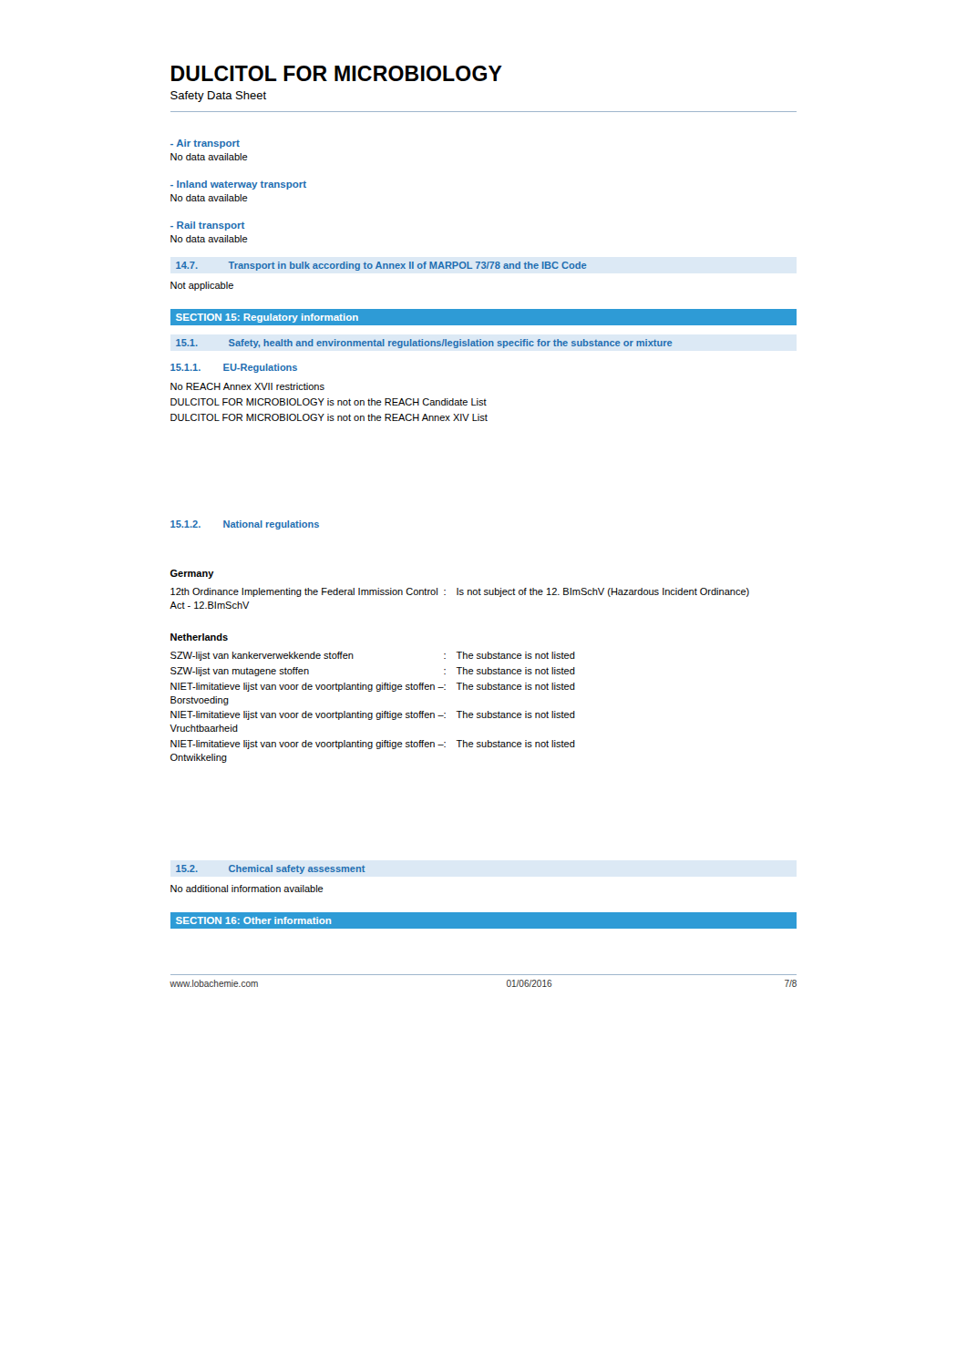DULCITOL FOR MICROBIOLOGY
Safety Data Sheet
- Air transport
No data available
- Inland waterway transport
No data available
- Rail transport
No data available
14.7. Transport in bulk according to Annex II of MARPOL 73/78 and the IBC Code
Not applicable
SECTION 15: Regulatory information
15.1. Safety, health and environmental regulations/legislation specific for the substance or mixture
15.1.1. EU-Regulations
No REACH Annex XVII restrictions
DULCITOL FOR MICROBIOLOGY is not on the REACH Candidate List
DULCITOL FOR MICROBIOLOGY is not on the REACH Annex XIV List
15.1.2. National regulations
Germany
| 12th Ordinance Implementing the Federal Immission Control Act - 12.BImSchV | : | Is not subject of the 12. BImSchV (Hazardous Incident Ordinance) |
Netherlands
| SZW-lijst van kankerverwekkende stoffen | : | The substance is not listed |
| SZW-lijst van mutagene stoffen | : | The substance is not listed |
| NIET-limitatieve lijst van voor de voortplanting giftige stoffen – Borstvoeding | : | The substance is not listed |
| NIET-limitatieve lijst van voor de voortplanting giftige stoffen – Vruchtbaarheid | : | The substance is not listed |
| NIET-limitatieve lijst van voor de voortplanting giftige stoffen – Ontwikkeling | : | The substance is not listed |
15.2. Chemical safety assessment
No additional information available
SECTION 16: Other information
www.lobachemie.com
01/06/2016
7/8